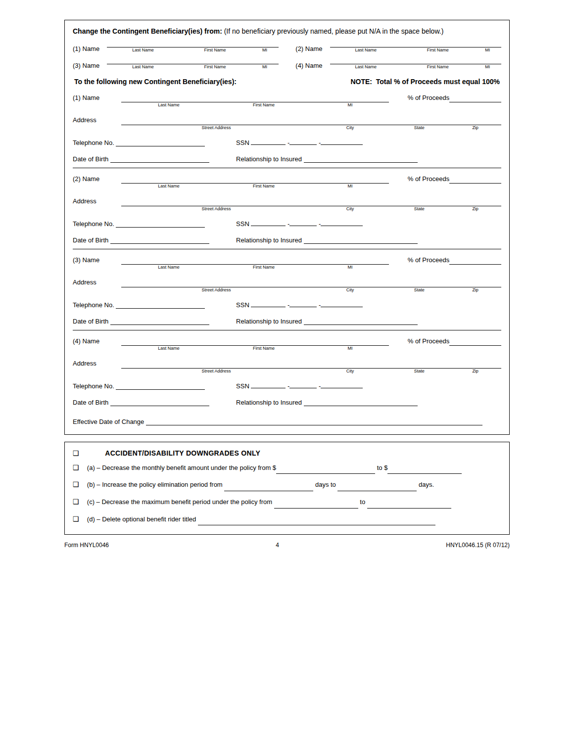Change the Contingent Beneficiary(ies) from: (If no beneficiary previously named, please put N/A in the space below.)
| (1) Name | / Last Name / First Name / MI / | | (2) Name | / Last Name / First Name / MI / |
| (3) Name | / Last Name / First Name / MI / | | (4) Name | / Last Name / First Name / MI / |
| To the following new Contingent Beneficiary(ies): | NOTE: Total % of Proceeds must equal 100% |
| (1) Name | | | | % of Proceeds | |
| | Last Name | First Name | MI | | |
| Address | | | | |
| | Street Address | City | State | Zip |
| Telephone No. | SSN - - |
| Date of Birth | Relationship to Insured |
| (2) Name | | | | % of Proceeds | |
| | Last Name | First Name | MI | | |
| Address | | | | |
| | Street Address | City | State | Zip |
| Telephone No. | SSN - - |
| Date of Birth | Relationship to Insured |
| (3) Name | | | | % of Proceeds | |
| | Last Name | First Name | MI | | |
| Address | | | | |
| | Street Address | City | State | Zip |
| Telephone No. | SSN - - |
| Date of Birth | Relationship to Insured |
| (4) Name | | | | % of Proceeds | |
| | Last Name | First Name | MI | | |
| Address | | | | |
| | Street Address | City | State | Zip |
| Telephone No. | SSN - - |
| Date of Birth | Relationship to Insured |
Effective Date of Change
❑ ACCIDENT/DISABILITY DOWNGRADES ONLY
❑ (a) – Decrease the monthly benefit amount under the policy from $ to $
❑ (b) – Increase the policy elimination period from days to days.
❑ (c) – Decrease the maximum benefit period under the policy from to
❑ (d) – Delete optional benefit rider titled
Form HNYL0046
4
HNYL0046.15 (R 07/12)